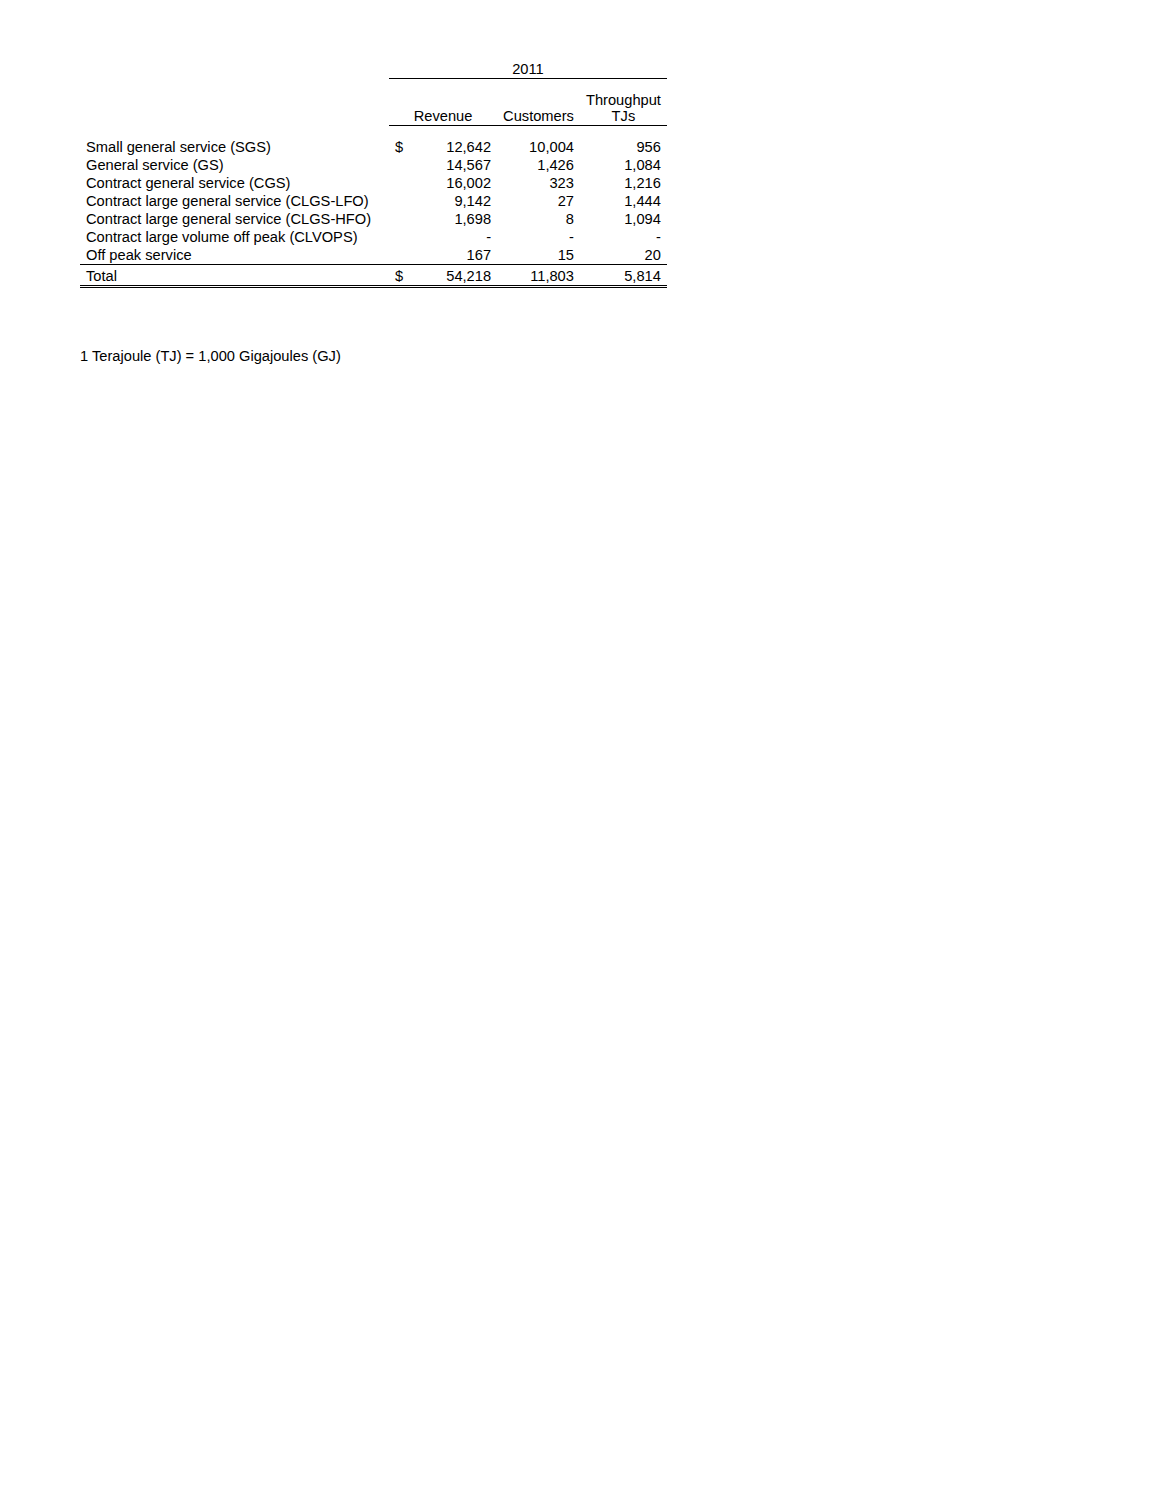| | | 2011 |
| --- | --- | --- |
| | | Revenue | Customers | Throughput TJs |
| Small general service (SGS) | | $ | 12,642 | 10,004 | 956 |
| General service (GS) | | | 14,567 | 1,426 | 1,084 |
| Contract general service (CGS) | | | 16,002 | 323 | 1,216 |
| Contract large general service (CLGS-LFO) | | | 9,142 | 27 | 1,444 |
| Contract large general service (CLGS-HFO) | | | 1,698 | 8 | 1,094 |
| Contract large volume off peak (CLVOPS) | | | - | - | - |
| Off peak service | | | 167 | 15 | 20 |
| Total | | $ | 54,218 | 11,803 | 5,814 |
1 Terajoule (TJ) = 1,000 Gigajoules (GJ)